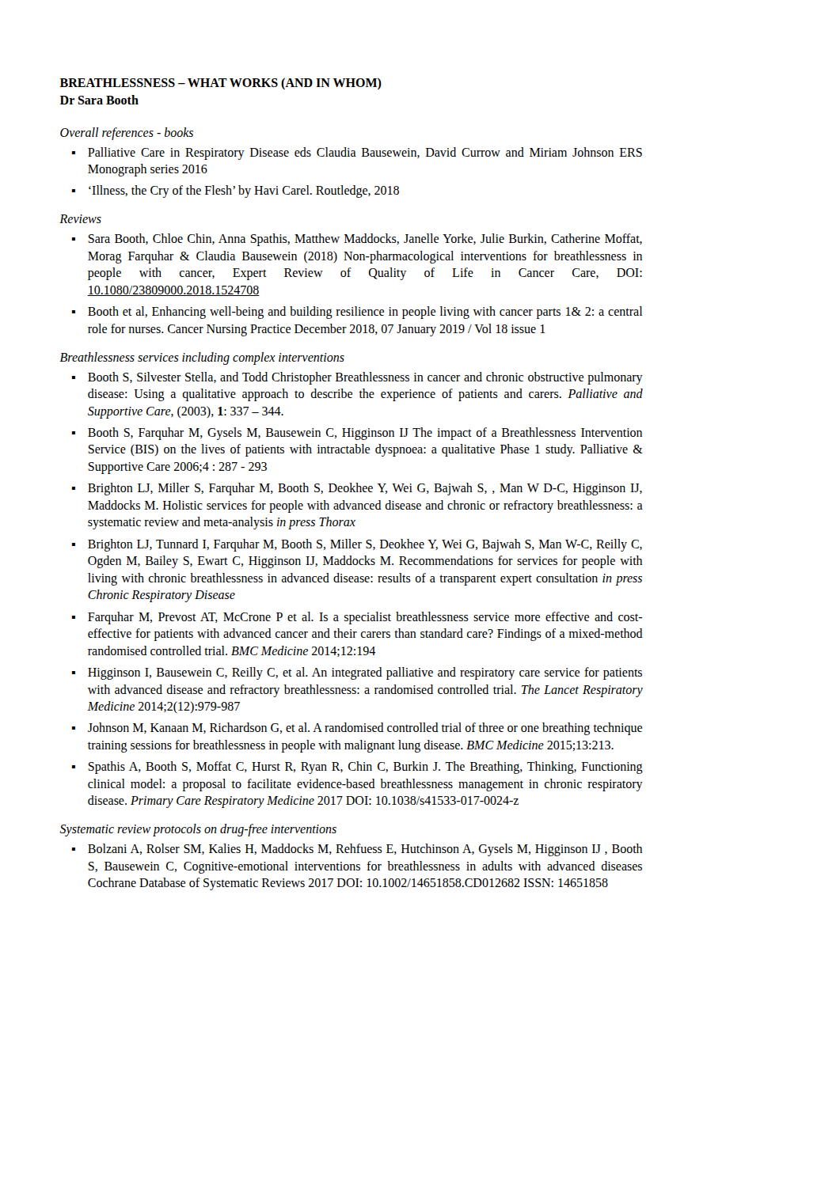Breathlessness – What Works (and in Whom)
Dr Sara Booth
Overall references - books
Palliative Care in Respiratory Disease eds Claudia Bausewein, David Currow and Miriam Johnson ERS Monograph series 2016
‘Illness, the Cry of the Flesh’ by Havi Carel. Routledge, 2018
Reviews
Sara Booth, Chloe Chin, Anna Spathis, Matthew Maddocks, Janelle Yorke, Julie Burkin, Catherine Moffat, Morag Farquhar & Claudia Bausewein (2018) Non-pharmacological interventions for breathlessness in people with cancer, Expert Review of Quality of Life in Cancer Care, DOI: 10.1080/23809000.2018.1524708
Booth et al, Enhancing well-being and building resilience in people living with cancer parts 1& 2: a central role for nurses. Cancer Nursing Practice December 2018, 07 January 2019 / Vol 18 issue 1
Breathlessness services including complex interventions
Booth S, Silvester Stella, and Todd Christopher Breathlessness in cancer and chronic obstructive pulmonary disease: Using a qualitative approach to describe the experience of patients and carers. Palliative and Supportive Care, (2003), 1: 337 – 344.
Booth S, Farquhar M, Gysels M, Bausewein C, Higginson IJ The impact of a Breathlessness Intervention Service (BIS) on the lives of patients with intractable dyspnoea: a qualitative Phase 1 study. Palliative & Supportive Care 2006;4 : 287 - 293
Brighton LJ, Miller S, Farquhar M, Booth S, Deokhee Y, Wei G, Bajwah S, , Man W D-C, Higginson IJ, Maddocks M. Holistic services for people with advanced disease and chronic or refractory breathlessness: a systematic review and meta-analysis in press Thorax
Brighton LJ, Tunnard I, Farquhar M, Booth S, Miller S, Deokhee Y, Wei G, Bajwah S, Man W-C, Reilly C, Ogden M, Bailey S, Ewart C, Higginson IJ, Maddocks M. Recommendations for services for people with living with chronic breathlessness in advanced disease: results of a transparent expert consultation in press Chronic Respiratory Disease
Farquhar M, Prevost AT, McCrone P et al. Is a specialist breathlessness service more effective and cost-effective for patients with advanced cancer and their carers than standard care? Findings of a mixed-method randomised controlled trial. BMC Medicine 2014;12:194
Higginson I, Bausewein C, Reilly C, et al. An integrated palliative and respiratory care service for patients with advanced disease and refractory breathlessness: a randomised controlled trial. The Lancet Respiratory Medicine 2014;2(12):979-987
Johnson M, Kanaan M, Richardson G, et al. A randomised controlled trial of three or one breathing technique training sessions for breathlessness in people with malignant lung disease. BMC Medicine 2015;13:213.
Spathis A, Booth S, Moffat C, Hurst R, Ryan R, Chin C, Burkin J. The Breathing, Thinking, Functioning clinical model: a proposal to facilitate evidence-based breathlessness management in chronic respiratory disease. Primary Care Respiratory Medicine 2017 DOI: 10.1038/s41533-017-0024-z
Systematic review protocols on drug-free interventions
Bolzani A, Rolser SM, Kalies H, Maddocks M, Rehfuess E, Hutchinson A, Gysels M, Higginson IJ , Booth S, Bausewein C, Cognitive-emotional interventions for breathlessness in adults with advanced diseases Cochrane Database of Systematic Reviews 2017 DOI: 10.1002/14651858.CD012682 ISSN: 14651858